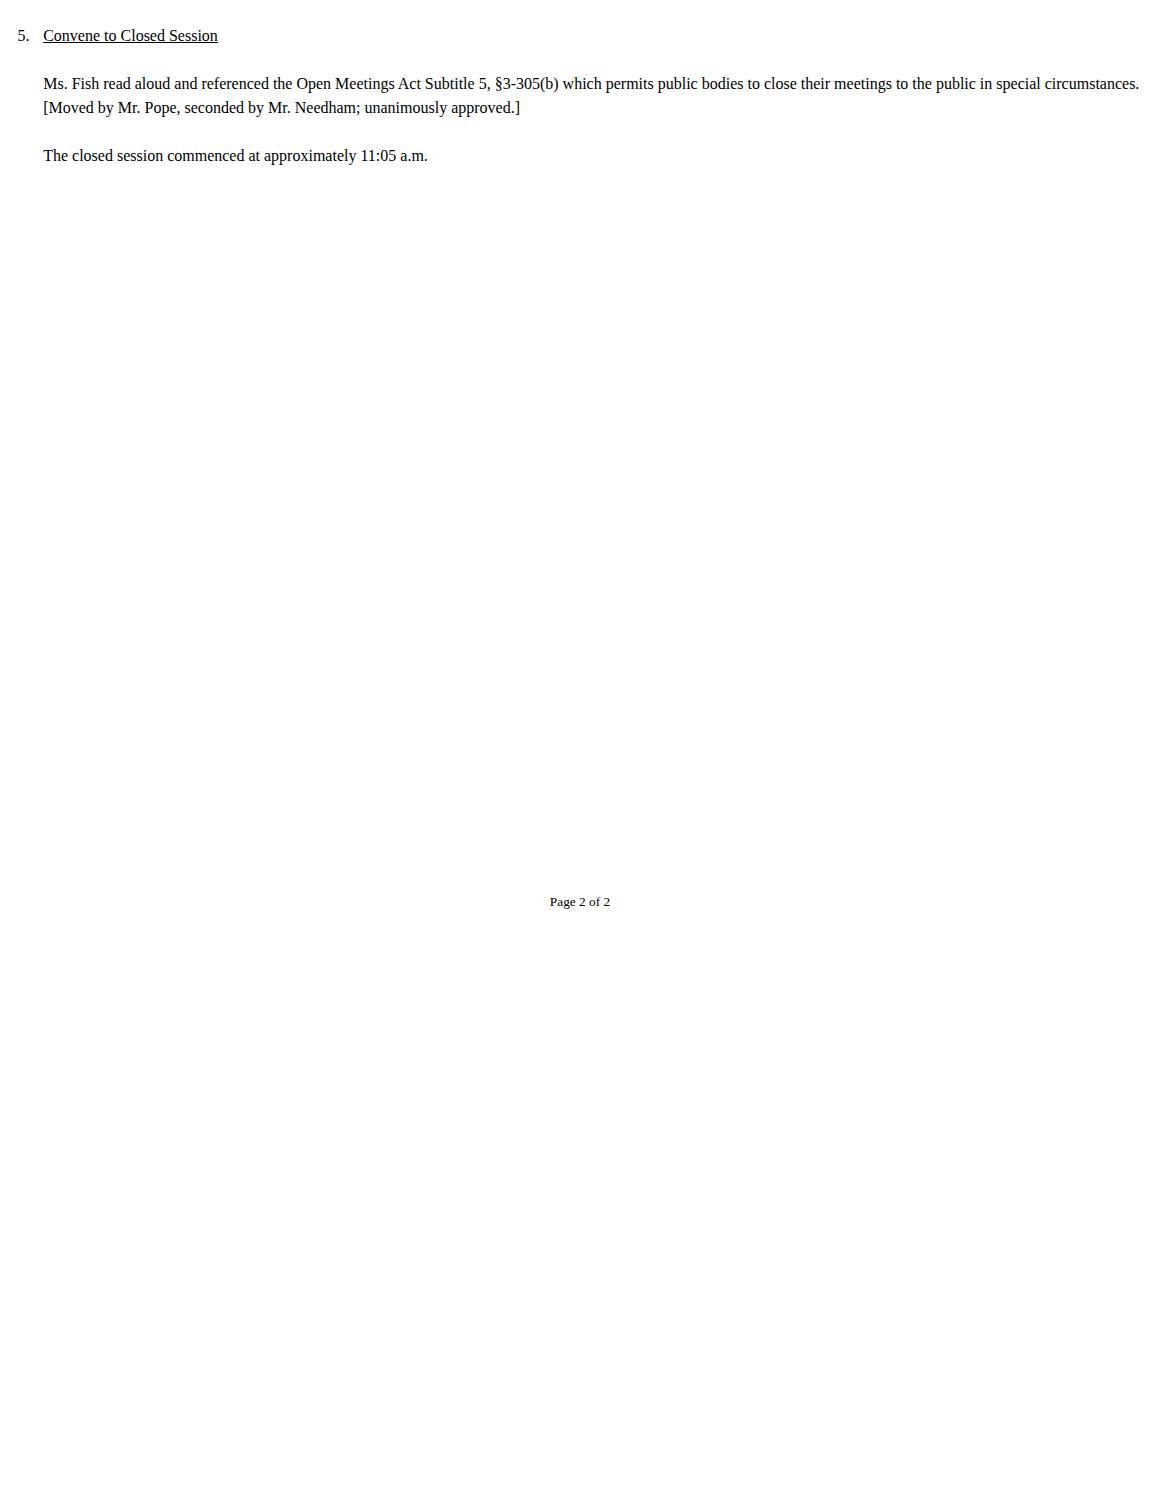Convene to Closed Session
Ms. Fish read aloud and referenced the Open Meetings Act Subtitle 5, §3-305(b) which permits public bodies to close their meetings to the public in special circumstances.
[Moved by Mr. Pope, seconded by Mr. Needham; unanimously approved.]
The closed session commenced at approximately 11:05 a.m.
Page 2 of 2